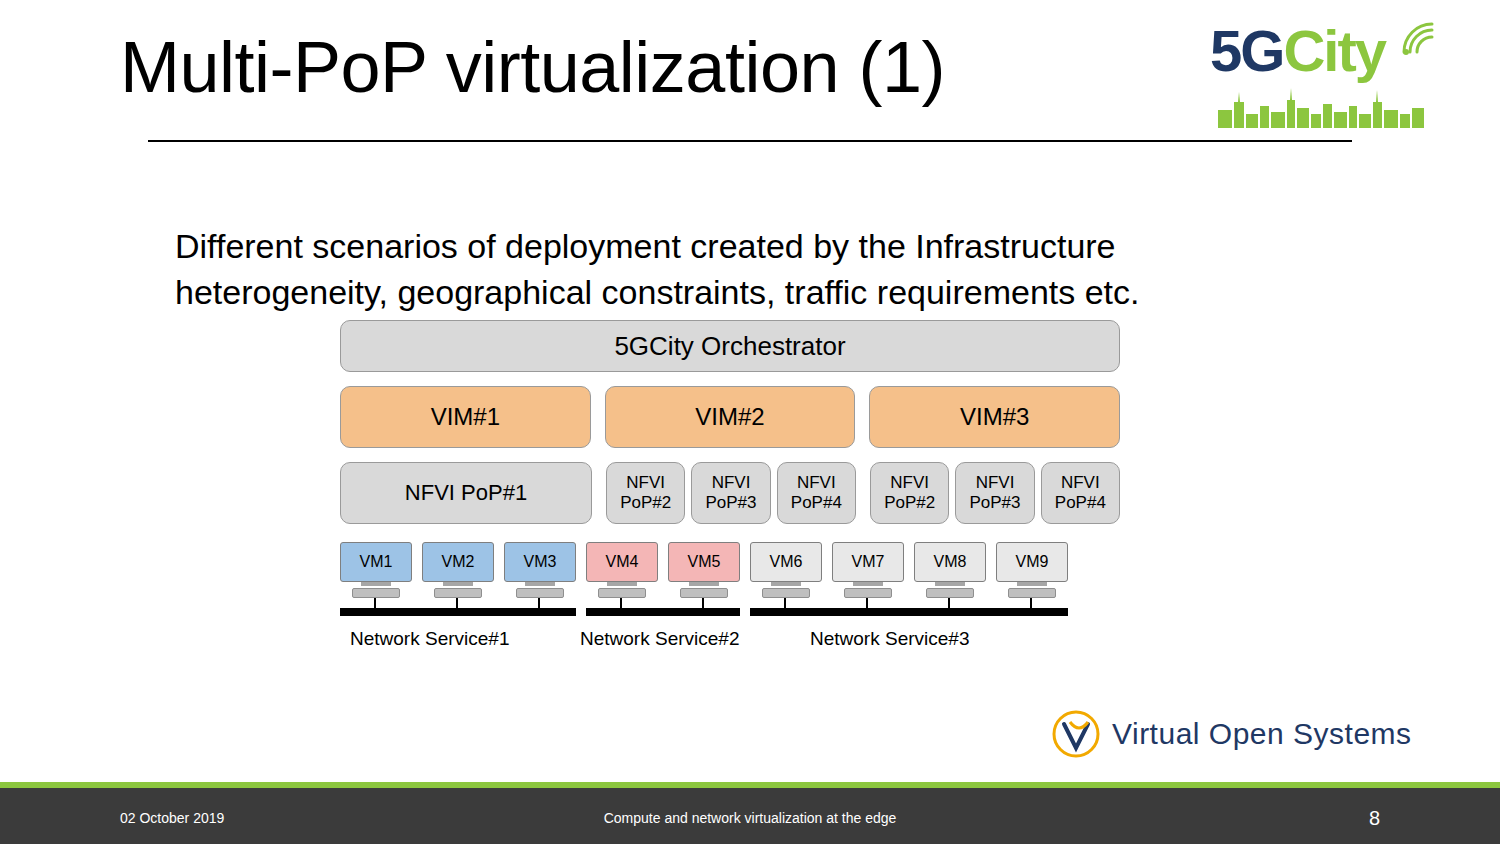Multi-PoP virtualization (1)
5G City
Different scenarios of deployment created by the Infrastructure heterogeneity, geographical constraints, traffic requirements etc.
5GCity Orchestrator
VIM#1
VIM#2
VIM#3
NFVI PoP#1
NFVI PoP#2
NFVI PoP#3
NFVI PoP#4
NFVI PoP#2
NFVI PoP#3
NFVI PoP#4
VM1
VM2
VM3
VM4
VM5
VM6
VM7
VM8
VM9
Network Service#1 Network Service#2 Network Service#3
Virtual Open Systems
02 October 2019
Compute and network virtualization at the edge
8